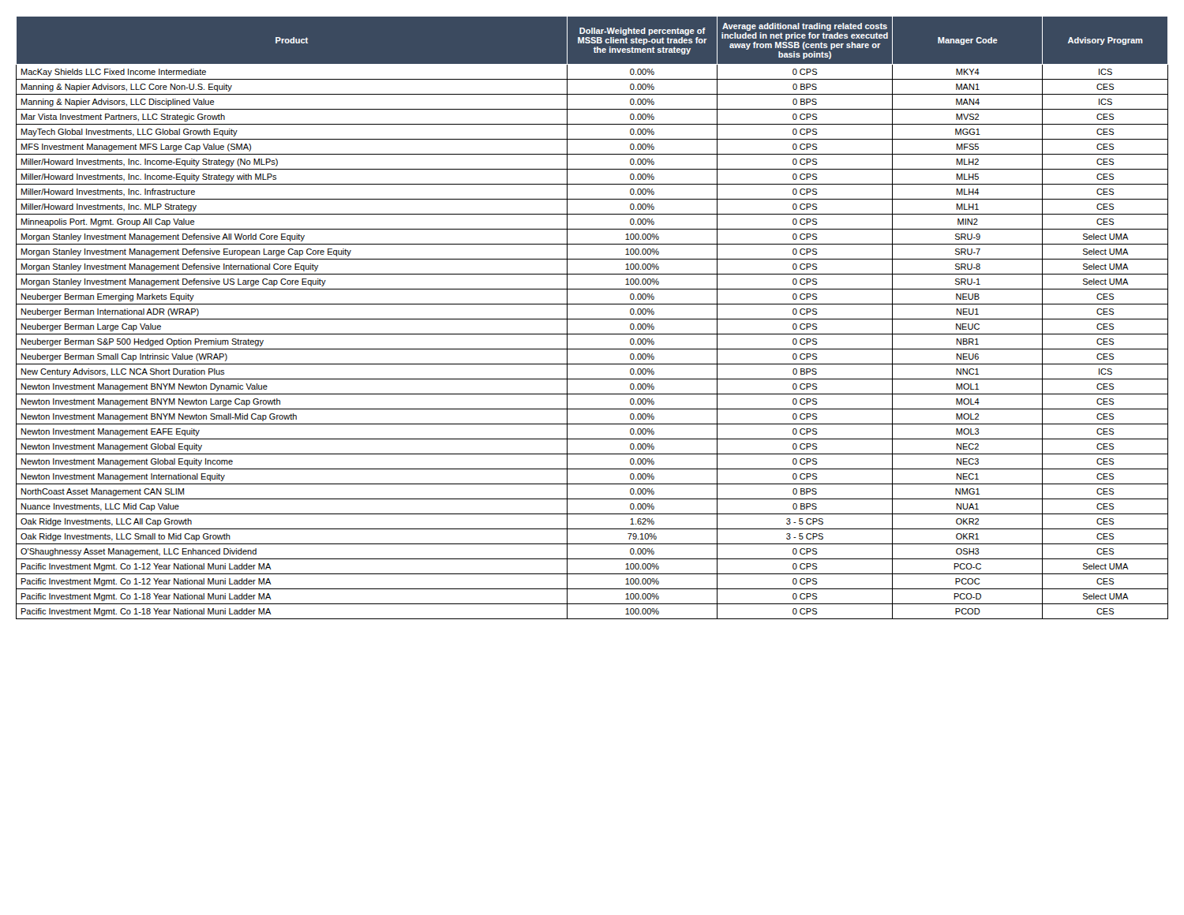| Product | Dollar-Weighted percentage of MSSB client step-out trades for the investment strategy | Average additional trading related costs included in net price for trades executed away from MSSB (cents per share or basis points) | Manager Code | Advisory Program |
| --- | --- | --- | --- | --- |
| MacKay Shields LLC Fixed Income Intermediate | 0.00% | 0 CPS | MKY4 | ICS |
| Manning & Napier Advisors, LLC Core Non-U.S. Equity | 0.00% | 0 BPS | MAN1 | CES |
| Manning & Napier Advisors, LLC Disciplined Value | 0.00% | 0 BPS | MAN4 | ICS |
| Mar Vista Investment Partners, LLC Strategic Growth | 0.00% | 0 CPS | MVS2 | CES |
| MayTech Global Investments, LLC Global Growth Equity | 0.00% | 0 CPS | MGG1 | CES |
| MFS Investment Management MFS Large Cap Value (SMA) | 0.00% | 0 CPS | MFS5 | CES |
| Miller/Howard Investments, Inc. Income-Equity Strategy (No MLPs) | 0.00% | 0 CPS | MLH2 | CES |
| Miller/Howard Investments, Inc. Income-Equity Strategy with MLPs | 0.00% | 0 CPS | MLH5 | CES |
| Miller/Howard Investments, Inc. Infrastructure | 0.00% | 0 CPS | MLH4 | CES |
| Miller/Howard Investments, Inc. MLP Strategy | 0.00% | 0 CPS | MLH1 | CES |
| Minneapolis Port. Mgmt. Group All Cap Value | 0.00% | 0 CPS | MIN2 | CES |
| Morgan Stanley Investment Management Defensive All World Core Equity | 100.00% | 0 CPS | SRU-9 | Select UMA |
| Morgan Stanley Investment Management Defensive European Large Cap Core Equity | 100.00% | 0 CPS | SRU-7 | Select UMA |
| Morgan Stanley Investment Management Defensive International Core Equity | 100.00% | 0 CPS | SRU-8 | Select UMA |
| Morgan Stanley Investment Management Defensive US Large Cap Core Equity | 100.00% | 0 CPS | SRU-1 | Select UMA |
| Neuberger Berman Emerging Markets Equity | 0.00% | 0 CPS | NEUB | CES |
| Neuberger Berman International ADR (WRAP) | 0.00% | 0 CPS | NEU1 | CES |
| Neuberger Berman Large Cap Value | 0.00% | 0 CPS | NEUC | CES |
| Neuberger Berman S&P 500 Hedged Option Premium Strategy | 0.00% | 0 CPS | NBR1 | CES |
| Neuberger Berman Small Cap Intrinsic Value (WRAP) | 0.00% | 0 CPS | NEU6 | CES |
| New Century Advisors, LLC NCA Short Duration Plus | 0.00% | 0 BPS | NNC1 | ICS |
| Newton Investment Management BNYM Newton Dynamic Value | 0.00% | 0 CPS | MOL1 | CES |
| Newton Investment Management BNYM Newton Large Cap Growth | 0.00% | 0 CPS | MOL4 | CES |
| Newton Investment Management BNYM Newton Small-Mid Cap Growth | 0.00% | 0 CPS | MOL2 | CES |
| Newton Investment Management EAFE Equity | 0.00% | 0 CPS | MOL3 | CES |
| Newton Investment Management Global Equity | 0.00% | 0 CPS | NEC2 | CES |
| Newton Investment Management Global Equity Income | 0.00% | 0 CPS | NEC3 | CES |
| Newton Investment Management International Equity | 0.00% | 0 CPS | NEC1 | CES |
| NorthCoast Asset Management CAN SLIM | 0.00% | 0 BPS | NMG1 | CES |
| Nuance Investments, LLC Mid Cap Value | 0.00% | 0 BPS | NUA1 | CES |
| Oak Ridge Investments, LLC All Cap Growth | 1.62% | 3 - 5 CPS | OKR2 | CES |
| Oak Ridge Investments, LLC Small to Mid Cap Growth | 79.10% | 3 - 5 CPS | OKR1 | CES |
| O'Shaughnessy Asset Management, LLC Enhanced Dividend | 0.00% | 0 CPS | OSH3 | CES |
| Pacific Investment Mgmt. Co 1-12 Year National Muni Ladder MA | 100.00% | 0 CPS | PCO-C | Select UMA |
| Pacific Investment Mgmt. Co 1-12 Year National Muni Ladder MA | 100.00% | 0 CPS | PCOC | CES |
| Pacific Investment Mgmt. Co 1-18 Year National Muni Ladder MA | 100.00% | 0 CPS | PCO-D | Select UMA |
| Pacific Investment Mgmt. Co 1-18 Year National Muni Ladder MA | 100.00% | 0 CPS | PCOD | CES |